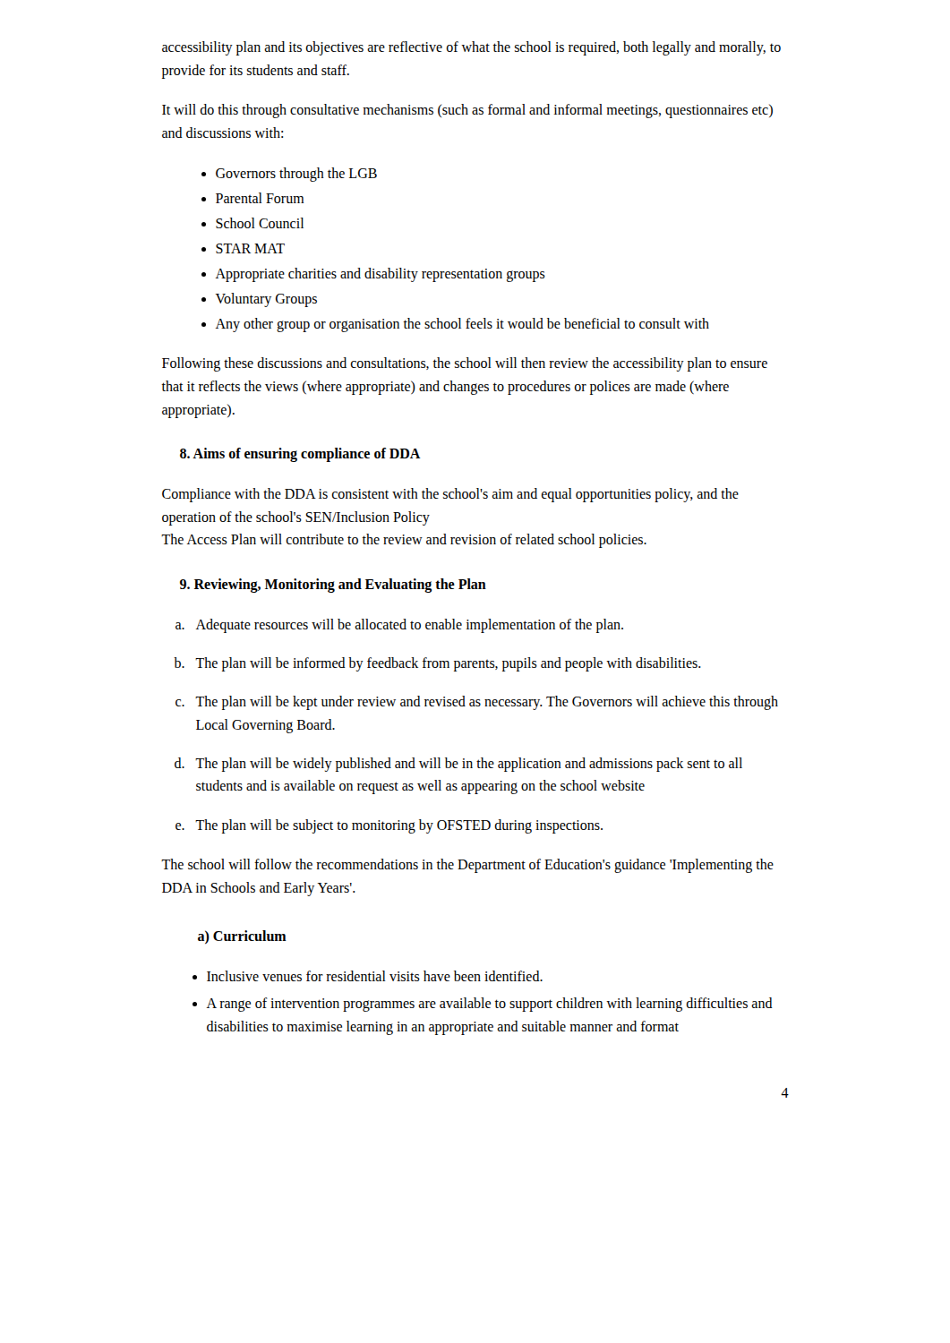accessibility plan and its objectives are reflective of what the school is required, both legally and morally, to provide for its students and staff.
It will do this through consultative mechanisms (such as formal and informal meetings, questionnaires etc) and discussions with:
Governors through the LGB
Parental Forum
School Council
STAR MAT
Appropriate charities and disability representation groups
Voluntary Groups
Any other group or organisation the school feels it would be beneficial to consult with
Following these discussions and consultations, the school will then review the accessibility plan to ensure that it reflects the views (where appropriate) and changes to procedures or polices are made (where appropriate).
8. Aims of ensuring compliance of DDA
Compliance with the DDA is consistent with the school's aim and equal opportunities policy, and the operation of the school's SEN/Inclusion Policy
The Access Plan will contribute to the review and revision of related school policies.
9. Reviewing, Monitoring and Evaluating the Plan
Adequate resources will be allocated to enable implementation of the plan.
The plan will be informed by feedback from parents, pupils and people with disabilities.
The plan will be kept under review and revised as necessary. The Governors will achieve this through Local Governing Board.
The plan will be widely published and will be in the application and admissions pack sent to all students and is available on request as well as appearing on the school website
The plan will be subject to monitoring by OFSTED during inspections.
The school will follow the recommendations in the Department of Education's guidance 'Implementing the DDA in Schools and Early Years'.
a) Curriculum
Inclusive venues for residential visits have been identified.
A range of intervention programmes are available to support children with learning difficulties and disabilities to maximise learning in an appropriate and suitable manner and format
4